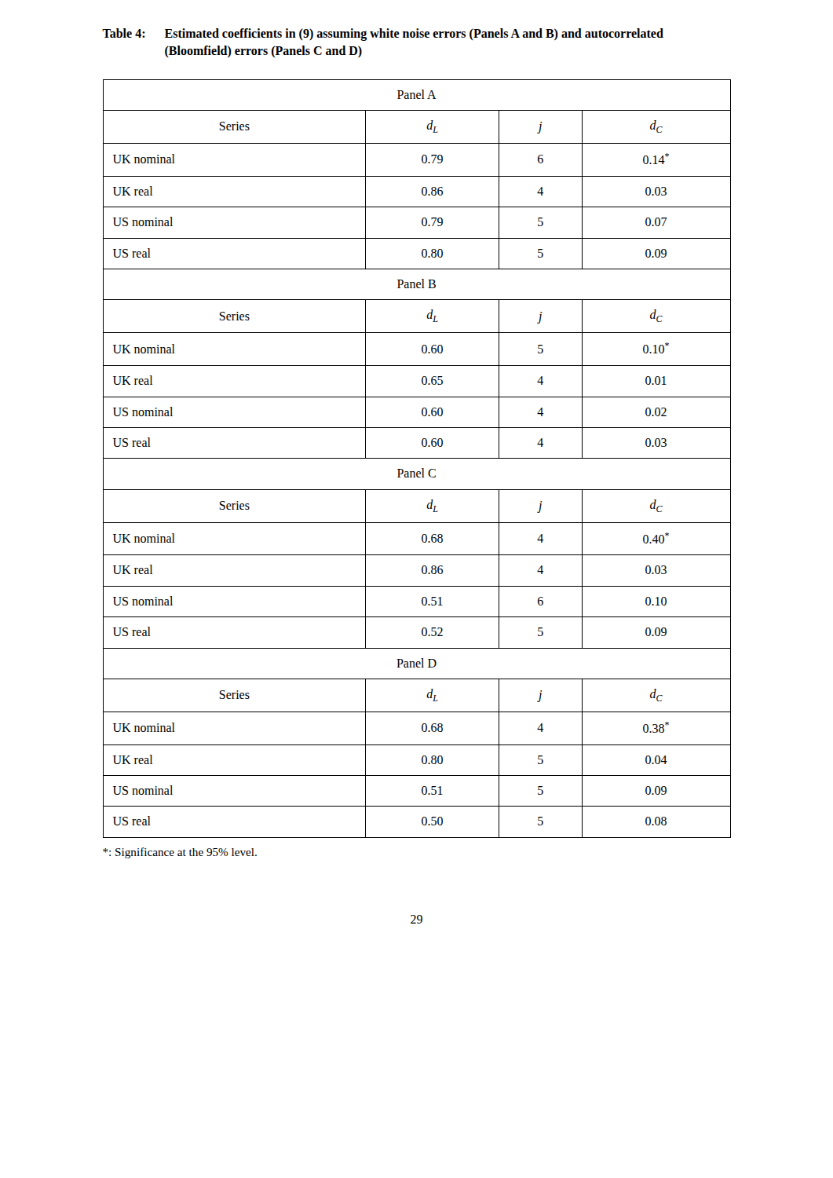Table 4: Estimated coefficients in (9) assuming white noise errors (Panels A and B) and autocorrelated (Bloomfield) errors (Panels C and D)
| Panel A |
| Series | d L | j | d C |
| UK nominal | 0.79 | 6 | 0.14 * |
| UK real | 0.86 | 4 | 0.03 |
| US nominal | 0.79 | 5 | 0.07 |
| US real | 0.80 | 5 | 0.09 |
| Panel B |
| Series | d L | j | d C |
| UK nominal | 0.60 | 5 | 0.10 * |
| UK real | 0.65 | 4 | 0.01 |
| US nominal | 0.60 | 4 | 0.02 |
| US real | 0.60 | 4 | 0.03 |
| Panel C |
| Series | d L | j | d C |
| UK nominal | 0.68 | 4 | 0.40 * |
| UK real | 0.86 | 4 | 0.03 |
| US nominal | 0.51 | 6 | 0.10 |
| US real | 0.52 | 5 | 0.09 |
| Panel D |
| Series | d L | j | d C |
| UK nominal | 0.68 | 4 | 0.38 * |
| UK real | 0.80 | 5 | 0.04 |
| US nominal | 0.51 | 5 | 0.09 |
| US real | 0.50 | 5 | 0.08 |
*: Significance at the 95% level.
29